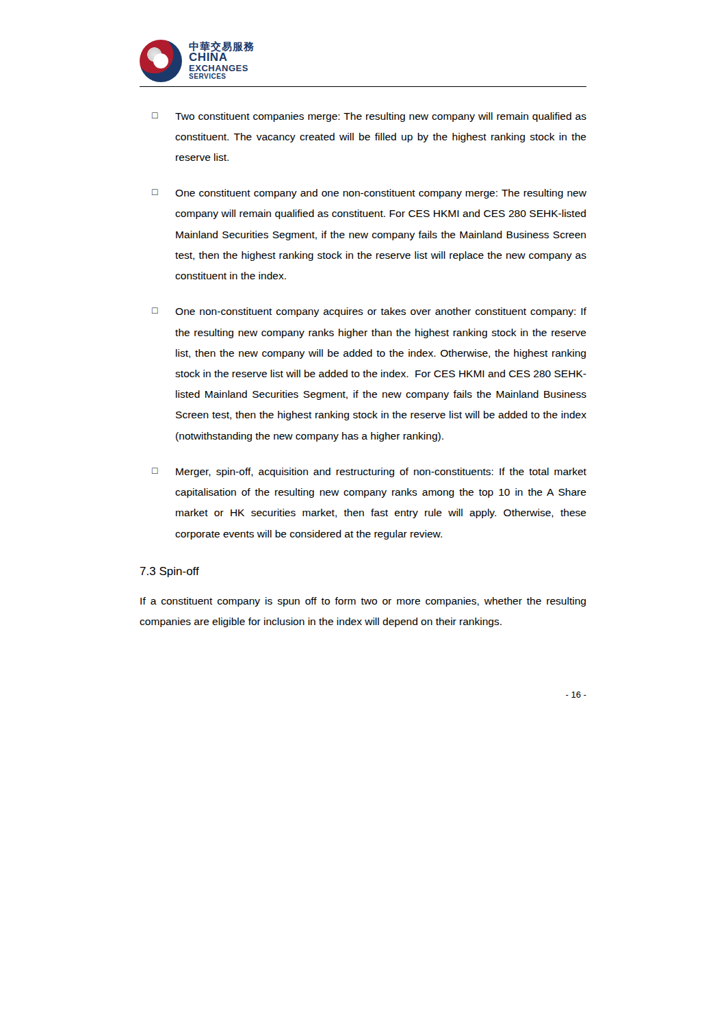中華交易服務
CHINA
EXCHANGES
SERVICES
Two constituent companies merge: The resulting new company will remain qualified as constituent. The vacancy created will be filled up by the highest ranking stock in the reserve list.
One constituent company and one non-constituent company merge: The resulting new company will remain qualified as constituent. For CES HKMI and CES 280 SEHK-listed Mainland Securities Segment, if the new company fails the Mainland Business Screen test, then the highest ranking stock in the reserve list will replace the new company as constituent in the index.
One non-constituent company acquires or takes over another constituent company: If the resulting new company ranks higher than the highest ranking stock in the reserve list, then the new company will be added to the index. Otherwise, the highest ranking stock in the reserve list will be added to the index. For CES HKMI and CES 280 SEHK-listed Mainland Securities Segment, if the new company fails the Mainland Business Screen test, then the highest ranking stock in the reserve list will be added to the index (notwithstanding the new company has a higher ranking).
Merger, spin-off, acquisition and restructuring of non-constituents: If the total market capitalisation of the resulting new company ranks among the top 10 in the A Share market or HK securities market, then fast entry rule will apply. Otherwise, these corporate events will be considered at the regular review.
7.3 Spin-off
If a constituent company is spun off to form two or more companies, whether the resulting companies are eligible for inclusion in the index will depend on their rankings.
- 16 -